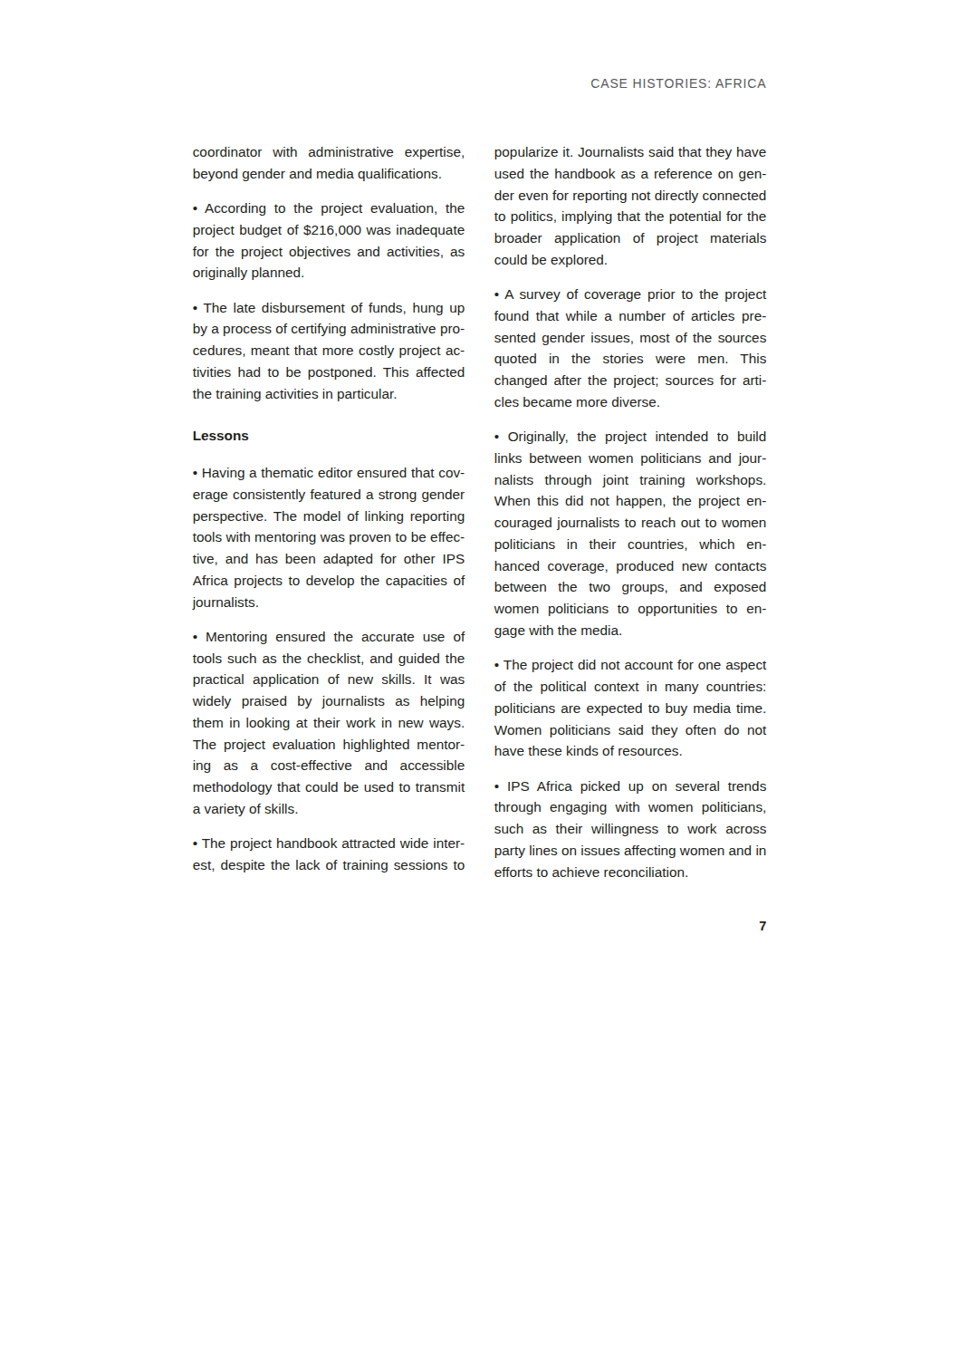CASE HISTORIES: AFRICA
coordinator with administrative expertise, beyond gender and media qualifications.
• According to the project evaluation, the project budget of $216,000 was inadequate for the project objectives and activities, as originally planned.
• The late disbursement of funds, hung up by a process of certifying administrative procedures, meant that more costly project activities had to be postponed. This affected the training activities in particular.
Lessons
• Having a thematic editor ensured that coverage consistently featured a strong gender perspective. The model of linking reporting tools with mentoring was proven to be effective, and has been adapted for other IPS Africa projects to develop the capacities of journalists.
• Mentoring ensured the accurate use of tools such as the checklist, and guided the practical application of new skills. It was widely praised by journalists as helping them in looking at their work in new ways. The project evaluation highlighted mentoring as a cost-effective and accessible methodology that could be used to transmit a variety of skills.
• The project handbook attracted wide interest, despite the lack of training sessions to popularize it. Journalists said that they have used the handbook as a reference on gender even for reporting not directly connected to politics, implying that the potential for the broader application of project materials could be explored.
• A survey of coverage prior to the project found that while a number of articles presented gender issues, most of the sources quoted in the stories were men. This changed after the project; sources for articles became more diverse.
• Originally, the project intended to build links between women politicians and journalists through joint training workshops. When this did not happen, the project encouraged journalists to reach out to women politicians in their countries, which enhanced coverage, produced new contacts between the two groups, and exposed women politicians to opportunities to engage with the media.
• The project did not account for one aspect of the political context in many countries: politicians are expected to buy media time. Women politicians said they often do not have these kinds of resources.
• IPS Africa picked up on several trends through engaging with women politicians, such as their willingness to work across party lines on issues affecting women and in efforts to achieve reconciliation.
7